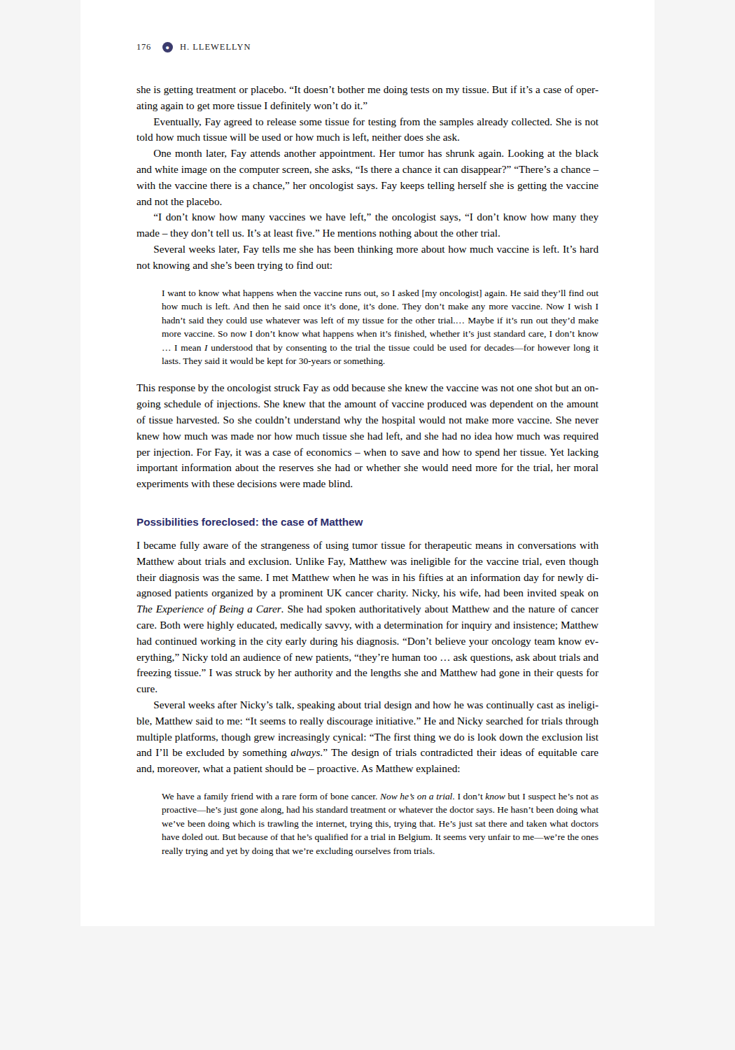176 ● H. LLEWELLYN
she is getting treatment or placebo. “It doesn’t bother me doing tests on my tissue. But if it’s a case of operating again to get more tissue I definitely won’t do it.”
Eventually, Fay agreed to release some tissue for testing from the samples already collected. She is not told how much tissue will be used or how much is left, neither does she ask.
One month later, Fay attends another appointment. Her tumor has shrunk again. Looking at the black and white image on the computer screen, she asks, “Is there a chance it can disappear?” “There’s a chance – with the vaccine there is a chance,” her oncologist says. Fay keeps telling herself she is getting the vaccine and not the placebo.
“I don’t know how many vaccines we have left,” the oncologist says, “I don’t know how many they made – they don’t tell us. It’s at least five.” He mentions nothing about the other trial.
Several weeks later, Fay tells me she has been thinking more about how much vaccine is left. It’s hard not knowing and she’s been trying to find out:
I want to know what happens when the vaccine runs out, so I asked [my oncologist] again. He said they’ll find out how much is left. And then he said once it’s done, it’s done. They don’t make any more vaccine. Now I wish I hadn’t said they could use whatever was left of my tissue for the other trial.… Maybe if it’s run out they’d make more vaccine. So now I don’t know what happens when it’s finished, whether it’s just standard care, I don’t know … I mean I understood that by consenting to the trial the tissue could be used for decades—for however long it lasts. They said it would be kept for 30-years or something.
This response by the oncologist struck Fay as odd because she knew the vaccine was not one shot but an ongoing schedule of injections. She knew that the amount of vaccine produced was dependent on the amount of tissue harvested. So she couldn’t understand why the hospital would not make more vaccine. She never knew how much was made nor how much tissue she had left, and she had no idea how much was required per injection. For Fay, it was a case of economics – when to save and how to spend her tissue. Yet lacking important information about the reserves she had or whether she would need more for the trial, her moral experiments with these decisions were made blind.
Possibilities foreclosed: the case of Matthew
I became fully aware of the strangeness of using tumor tissue for therapeutic means in conversations with Matthew about trials and exclusion. Unlike Fay, Matthew was ineligible for the vaccine trial, even though their diagnosis was the same. I met Matthew when he was in his fifties at an information day for newly diagnosed patients organized by a prominent UK cancer charity. Nicky, his wife, had been invited speak on The Experience of Being a Carer. She had spoken authoritatively about Matthew and the nature of cancer care. Both were highly educated, medically savvy, with a determination for inquiry and insistence; Matthew had continued working in the city early during his diagnosis. “Don’t believe your oncology team know everything,” Nicky told an audience of new patients, “they’re human too … ask questions, ask about trials and freezing tissue.” I was struck by her authority and the lengths she and Matthew had gone in their quests for cure.
Several weeks after Nicky’s talk, speaking about trial design and how he was continually cast as ineligible, Matthew said to me: “It seems to really discourage initiative.” He and Nicky searched for trials through multiple platforms, though grew increasingly cynical: “The first thing we do is look down the exclusion list and I’ll be excluded by something always.” The design of trials contradicted their ideas of equitable care and, moreover, what a patient should be – proactive. As Matthew explained:
We have a family friend with a rare form of bone cancer. Now he’s on a trial. I don’t know but I suspect he’s not as proactive—he’s just gone along, had his standard treatment or whatever the doctor says. He hasn’t been doing what we’ve been doing which is trawling the internet, trying this, trying that. He’s just sat there and taken what doctors have doled out. But because of that he’s qualified for a trial in Belgium. It seems very unfair to me—we’re the ones really trying and yet by doing that we’re excluding ourselves from trials.